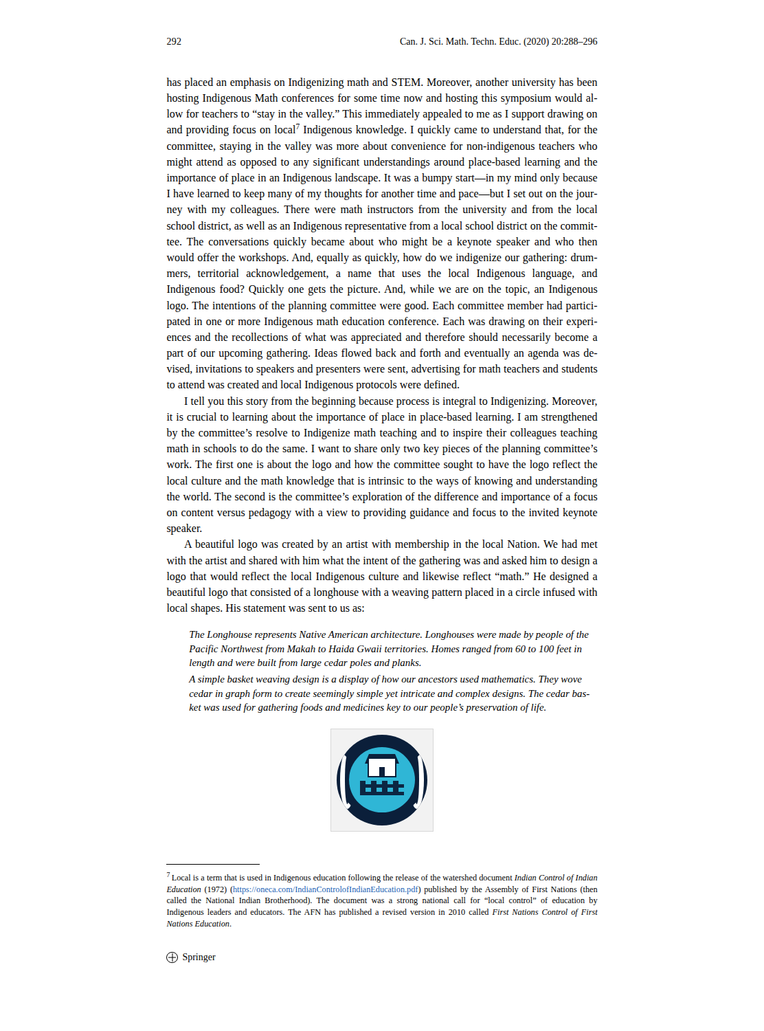292
Can. J. Sci. Math. Techn. Educ. (2020) 20:288–296
has placed an emphasis on Indigenizing math and STEM. Moreover, another university has been hosting Indigenous Math conferences for some time now and hosting this symposium would allow for teachers to “stay in the valley.” This immediately appealed to me as I support drawing on and providing focus on local7 Indigenous knowledge. I quickly came to understand that, for the committee, staying in the valley was more about convenience for non-indigenous teachers who might attend as opposed to any significant understandings around place-based learning and the importance of place in an Indigenous landscape. It was a bumpy start—in my mind only because I have learned to keep many of my thoughts for another time and pace—but I set out on the journey with my colleagues. There were math instructors from the university and from the local school district, as well as an Indigenous representative from a local school district on the committee. The conversations quickly became about who might be a keynote speaker and who then would offer the workshops. And, equally as quickly, how do we indigenize our gathering: drummers, territorial acknowledgement, a name that uses the local Indigenous language, and Indigenous food? Quickly one gets the picture. And, while we are on the topic, an Indigenous logo. The intentions of the planning committee were good. Each committee member had participated in one or more Indigenous math education conference. Each was drawing on their experiences and the recollections of what was appreciated and therefore should necessarily become a part of our upcoming gathering. Ideas flowed back and forth and eventually an agenda was devised, invitations to speakers and presenters were sent, advertising for math teachers and students to attend was created and local Indigenous protocols were defined.
I tell you this story from the beginning because process is integral to Indigenizing. Moreover, it is crucial to learning about the importance of place in place-based learning. I am strengthened by the committee’s resolve to Indigenize math teaching and to inspire their colleagues teaching math in schools to do the same. I want to share only two key pieces of the planning committee’s work. The first one is about the logo and how the committee sought to have the logo reflect the local culture and the math knowledge that is intrinsic to the ways of knowing and understanding the world. The second is the committee’s exploration of the difference and importance of a focus on content versus pedagogy with a view to providing guidance and focus to the invited keynote speaker.
A beautiful logo was created by an artist with membership in the local Nation. We had met with the artist and shared with him what the intent of the gathering was and asked him to design a logo that would reflect the local Indigenous culture and likewise reflect “math.” He designed a beautiful logo that consisted of a longhouse with a weaving pattern placed in a circle infused with local shapes. His statement was sent to us as:
The Longhouse represents Native American architecture. Longhouses were made by people of the Pacific Northwest from Makah to Haida Gwaii territories. Homes ranged from 60 to 100 feet in length and were built from large cedar poles and planks.
A simple basket weaving design is a display of how our ancestors used mathematics. They wove cedar in graph form to create seemingly simple yet intricate and complex designs. The cedar basket was used for gathering foods and medicines key to our people’s preservation of life.
7 Local is a term that is used in Indigenous education following the release of the watershed document Indian Control of Indian Education (1972) (https://oneca.com/IndianControlofIndianEducation.pdf) published by the Assembly of First Nations (then called the National Indian Brotherhood). The document was a strong national call for “local control” of education by Indigenous leaders and educators. The AFN has published a revised version in 2010 called First Nations Control of First Nations Education.
Springer